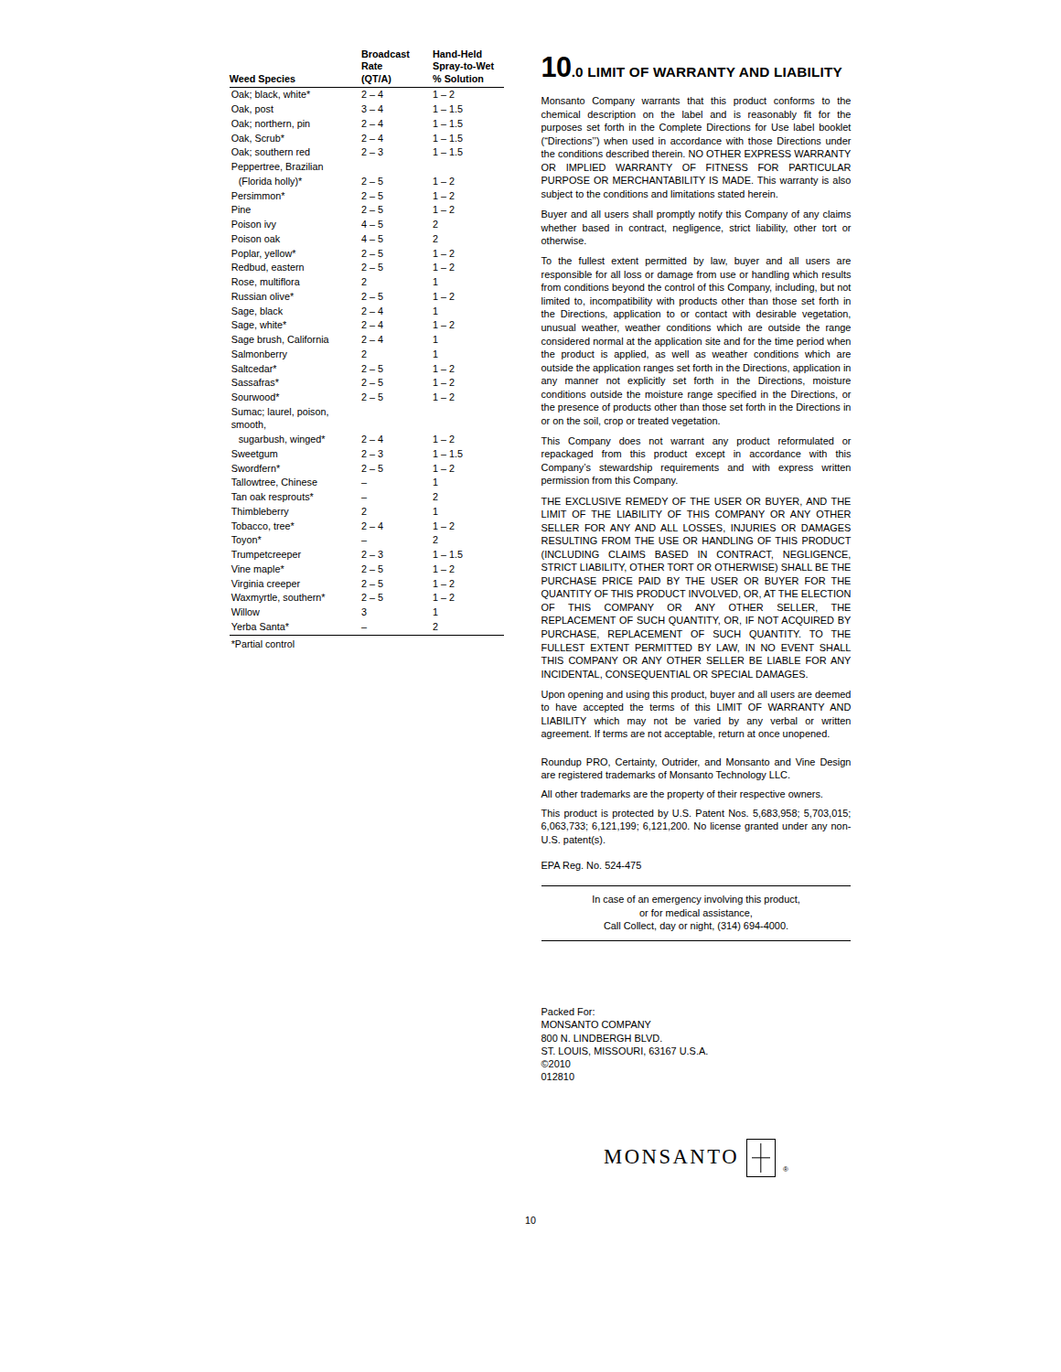| | Broadcast Rate | Hand-Held Spray-to-Wet |
| --- | --- | --- |
| Weed Species | (QT/A) | % Solution |
| Oak; black, white* | 2 – 4 | 1 – 2 |
| Oak, post | 3 – 4 | 1 – 1.5 |
| Oak; northern, pin | 2 – 4 | 1 – 1.5 |
| Oak, Scrub* | 2 – 4 | 1 – 1.5 |
| Oak; southern red | 2 – 3 | 1 – 1.5 |
| Peppertree, Brazilian | | |
| (Florida holly)* | 2 – 5 | 1 – 2 |
| Persimmon* | 2 – 5 | 1 – 2 |
| Pine | 2 – 5 | 1 – 2 |
| Poison ivy | 4 – 5 | 2 |
| Poison oak | 4 – 5 | 2 |
| Poplar, yellow* | 2 – 5 | 1 – 2 |
| Redbud, eastern | 2 – 5 | 1 – 2 |
| Rose, multiflora | 2 | 1 |
| Russian olive* | 2 – 5 | 1 – 2 |
| Sage, black | 2 – 4 | 1 |
| Sage, white* | 2 – 4 | 1 – 2 |
| Sage brush, California | 2 – 4 | 1 |
| Salmonberry | 2 | 1 |
| Saltcedar* | 2 – 5 | 1 – 2 |
| Sassafras* | 2 – 5 | 1 – 2 |
| Sourwood* | 2 – 5 | 1 – 2 |
| Sumac; laurel, poison, smooth, | | |
| sugarbush, winged* | 2 – 4 | 1 – 2 |
| Sweetgum | 2 – 3 | 1 – 1.5 |
| Swordfern* | 2 – 5 | 1 – 2 |
| Tallowtree, Chinese | – | 1 |
| Tan oak resprouts* | – | 2 |
| Thimbleberry | 2 | 1 |
| Tobacco, tree* | 2 – 4 | 1 – 2 |
| Toyon* | – | 2 |
| Trumpetcreeper | 2 – 3 | 1 – 1.5 |
| Vine maple* | 2 – 5 | 1 – 2 |
| Virginia creeper | 2 – 5 | 1 – 2 |
| Waxmyrtle, southern* | 2 – 5 | 1 – 2 |
| Willow | 3 | 1 |
| Yerba Santa* | – | 2 |
*Partial control
10.0 LIMIT OF WARRANTY AND LIABILITY
Monsanto Company warrants that this product conforms to the chemical description on the label and is reasonably fit for the purposes set forth in the Complete Directions for Use label booklet (“Directions’’) when used in accordance with those Directions under the conditions described therein. NO OTHER EXPRESS WARRANTY OR IMPLIED WARRANTY OF FITNESS FOR PARTICULAR PURPOSE OR MERCHANTABILITY IS MADE. This warranty is also subject to the conditions and limitations stated herein.
Buyer and all users shall promptly notify this Company of any claims whether based in contract, negligence, strict liability, other tort or otherwise.
To the fullest extent permitted by law, buyer and all users are responsible for all loss or damage from use or handling which results from conditions beyond the control of this Company, including, but not limited to, incompatibility with products other than those set forth in the Directions, application to or contact with desirable vegetation, unusual weather, weather conditions which are outside the range considered normal at the application site and for the time period when the product is applied, as well as weather conditions which are outside the application ranges set forth in the Directions, application in any manner not explicitly set forth in the Directions, moisture conditions outside the moisture range specified in the Directions, or the presence of products other than those set forth in the Directions in or on the soil, crop or treated vegetation.
This Company does not warrant any product reformulated or repackaged from this product except in accordance with this Company’s stewardship requirements and with express written permission from this Company.
THE EXCLUSIVE REMEDY OF THE USER OR BUYER, AND THE LIMIT OF THE LIABILITY OF THIS COMPANY OR ANY OTHER SELLER FOR ANY AND ALL LOSSES, INJURIES OR DAMAGES RESULTING FROM THE USE OR HANDLING OF THIS PRODUCT (INCLUDING CLAIMS BASED IN CONTRACT, NEGLIGENCE, STRICT LIABILITY, OTHER TORT OR OTHERWISE) SHALL BE THE PURCHASE PRICE PAID BY THE USER OR BUYER FOR THE QUANTITY OF THIS PRODUCT INVOLVED, OR, AT THE ELECTION OF THIS COMPANY OR ANY OTHER SELLER, THE REPLACEMENT OF SUCH QUANTITY, OR, IF NOT ACQUIRED BY PURCHASE, REPLACEMENT OF SUCH QUANTITY. TO THE FULLEST EXTENT PERMITTED BY LAW, IN NO EVENT SHALL THIS COMPANY OR ANY OTHER SELLER BE LIABLE FOR ANY INCIDENTAL, CONSEQUENTIAL OR SPECIAL DAMAGES.
Upon opening and using this product, buyer and all users are deemed to have accepted the terms of this LIMIT OF WARRANTY AND LIABILITY which may not be varied by any verbal or written agreement. If terms are not acceptable, return at once unopened.
Roundup PRO, Certainty, Outrider, and Monsanto and Vine Design are registered trademarks of Monsanto Technology LLC.
All other trademarks are the property of their respective owners.
This product is protected by U.S. Patent Nos. 5,683,958; 5,703,015; 6,063,733; 6,121,199; 6,121,200. No license granted under any non-U.S. patent(s).
EPA Reg. No. 524-475
In case of an emergency involving this product,
or for medical assistance,
Call Collect, day or night, (314) 694-4000.
Packed For:
MONSANTO COMPANY
800 N. LINDBERGH BLVD.
ST. LOUIS, MISSOURI, 63167 U.S.A.
©2010
012810
MONSANTO ®
10